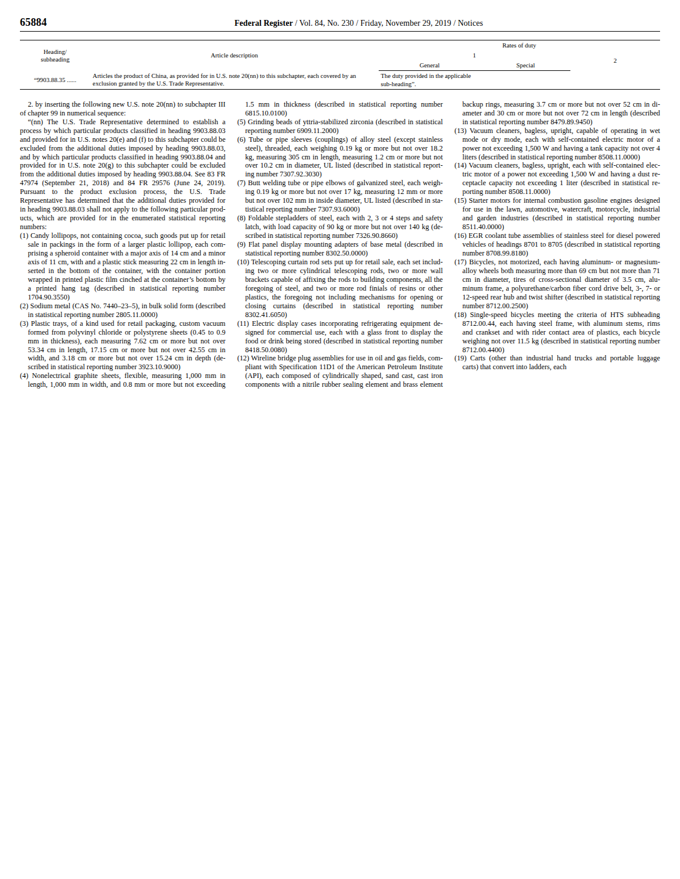65884
Federal Register / Vol. 84, No. 230 / Friday, November 29, 2019 / Notices
| Heading/ subheading | Article description | Rates of duty |
| --- | --- | --- |
| 1 | 2 |
| General | Special |
| “9903.88.35 ...... | Articles the product of China, as provided for in U.S. note 20(nn) to this subchapter, each covered by an exclusion granted by the U.S. Trade Representative. | The duty provided in the applicable sub-heading”. | | |
2. by inserting the following new U.S. note 20(nn) to subchapter III of chapter 99 in numerical sequence:
“(nn) The U.S. Trade Representative determined to establish a process by which particular products classified in heading 9903.88.03 and provided for in U.S. notes 20(e) and (f) to this subchapter could be excluded from the additional duties imposed by heading 9903.88.03, and by which particular products classified in heading 9903.88.04 and provided for in U.S. note 20(g) to this subchapter could be excluded from the additional duties imposed by heading 9903.88.04. See 83 FR 47974 (September 21, 2018) and 84 FR 29576 (June 24, 2019). Pursuant to the product exclusion process, the U.S. Trade Representative has determined that the additional duties provided for in heading 9903.88.03 shall not apply to the following particular products, which are provided for in the enumerated statistical reporting numbers:
(1) Candy lollipops, not containing cocoa, such goods put up for retail sale in packings in the form of a larger plastic lollipop, each comprising a spheroid container with a major axis of 14 cm and a minor axis of 11 cm, with and a plastic stick measuring 22 cm in length inserted in the bottom of the container, with the container portion wrapped in printed plastic film cinched at the container’s bottom by a printed hang tag (described in statistical reporting number 1704.90.3550)
(2) Sodium metal (CAS No. 7440–23–5), in bulk solid form (described in statistical reporting number 2805.11.0000)
(3) Plastic trays, of a kind used for retail packaging, custom vacuum formed from polyvinyl chloride or polystyrene sheets (0.45 to 0.9 mm in thickness), each measuring 7.62 cm or more but not over 53.34 cm in length, 17.15 cm or more but not over 42.55 cm in width, and 3.18 cm or more but not over 15.24 cm in depth (described in statistical reporting number 3923.10.9000)
(4) Nonelectrical graphite sheets, flexible, measuring 1,000 mm in length, 1,000 mm in width, and 0.8 mm or more but not exceeding 1.5 mm in thickness (described in statistical reporting number 6815.10.0100)
(5) Grinding beads of yttria-stabilized zirconia (described in statistical reporting number 6909.11.2000)
(6) Tube or pipe sleeves (couplings) of alloy steel (except stainless steel), threaded, each weighing 0.19 kg or more but not over 18.2 kg, measuring 305 cm in length, measuring 1.2 cm or more but not over 10.2 cm in diameter, UL listed (described in statistical reporting number 7307.92.3030)
(7) Butt welding tube or pipe elbows of galvanized steel, each weighing 0.19 kg or more but not over 17 kg, measuring 12 mm or more but not over 102 mm in inside diameter, UL listed (described in statistical reporting number 7307.93.6000)
(8) Foldable stepladders of steel, each with 2, 3 or 4 steps and safety latch, with load capacity of 90 kg or more but not over 140 kg (described in statistical reporting number 7326.90.8660)
(9) Flat panel display mounting adapters of base metal (described in statistical reporting number 8302.50.0000)
(10) Telescoping curtain rod sets put up for retail sale, each set including two or more cylindrical telescoping rods, two or more wall brackets capable of affixing the rods to building components, all the foregoing of steel, and two or more rod finials of resins or other plastics, the foregoing not including mechanisms for opening or closing curtains (described in statistical reporting number 8302.41.6050)
(11) Electric display cases incorporating refrigerating equipment designed for commercial use, each with a glass front to display the food or drink being stored (described in statistical reporting number 8418.50.0080)
(12) Wireline bridge plug assemblies for use in oil and gas fields, compliant with Specification 11D1 of the American Petroleum Institute (API), each composed of cylindrically shaped, sand cast, cast iron components with a nitrile rubber sealing element and brass element backup rings, measuring 3.7 cm or more but not over 52 cm in diameter and 30 cm or more but not over 72 cm in length (described in statistical reporting number 8479.89.9450)
(13) Vacuum cleaners, bagless, upright, capable of operating in wet mode or dry mode, each with self-contained electric motor of a power not exceeding 1,500 W and having a tank capacity not over 4 liters (described in statistical reporting number 8508.11.0000)
(14) Vacuum cleaners, bagless, upright, each with self-contained electric motor of a power not exceeding 1,500 W and having a dust receptacle capacity not exceeding 1 liter (described in statistical reporting number 8508.11.0000)
(15) Starter motors for internal combustion gasoline engines designed for use in the lawn, automotive, watercraft, motorcycle, industrial and garden industries (described in statistical reporting number 8511.40.0000)
(16) EGR coolant tube assemblies of stainless steel for diesel powered vehicles of headings 8701 to 8705 (described in statistical reporting number 8708.99.8180)
(17) Bicycles, not motorized, each having aluminum- or magnesium-alloy wheels both measuring more than 69 cm but not more than 71 cm in diameter, tires of cross-sectional diameter of 3.5 cm, aluminum frame, a polyurethane/carbon fiber cord drive belt, 3-, 7- or 12-speed rear hub and twist shifter (described in statistical reporting number 8712.00.2500)
(18) Single-speed bicycles meeting the criteria of HTS subheading 8712.00.44, each having steel frame, with aluminum stems, rims and crankset and with rider contact area of plastics, each bicycle weighing not over 11.5 kg (described in statistical reporting number 8712.00.4400)
(19) Carts (other than industrial hand trucks and portable luggage carts) that convert into ladders, each